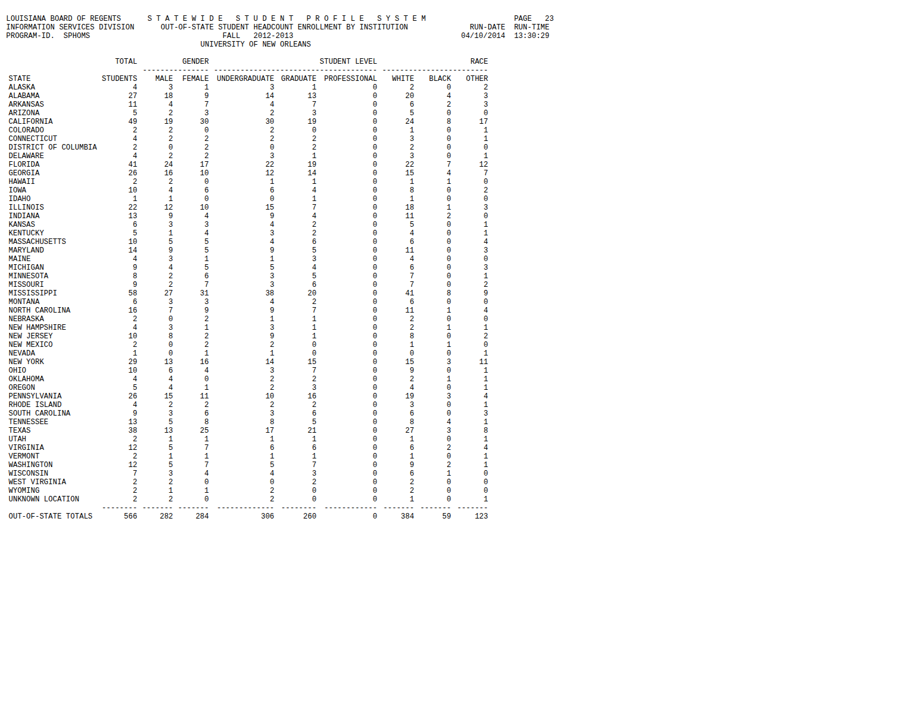LOUISIANA BOARD OF REGENTS S T A T E W I D E S T U D E N T P R O F I L E S Y S T E M PAGE 23 INFORMATION SERVICES DIVISION OUT-OF-STATE STUDENT HEADCOUNT ENROLLMENT BY INSTITUTION RUN-DATE RUN-TIME PROGRAM-ID. SPHOMS FALL 2012-2013 04/10/2014 13:30:29 UNIVERSITY OF NEW ORLEANS
| | TOTAL | GENDER | STUDENT LEVEL | RACE |
| --- | --- | --- | --- | --- |
| | | --------------- | ------------------------------------- | ------------------------ |
| STATE | STUDENTS | MALE | FEMALE | UNDERGRADUATE | GRADUATE | PROFESSIONAL | WHITE | BLACK | OTHER |
| ALASKA | 4 | 3 | 1 | 3 | 1 | 0 | 2 | 0 | 2 |
| ALABAMA | 27 | 18 | 9 | 14 | 13 | 0 | 20 | 4 | 3 |
| ARKANSAS | 11 | 4 | 7 | 4 | 7 | 0 | 6 | 2 | 3 |
| ARIZONA | 5 | 2 | 3 | 2 | 3 | 0 | 5 | 0 | 0 |
| CALIFORNIA | 49 | 19 | 30 | 30 | 19 | 0 | 24 | 8 | 17 |
| COLORADO | 2 | 2 | 0 | 2 | 0 | 0 | 1 | 0 | 1 |
| CONNECTICUT | 4 | 2 | 2 | 2 | 2 | 0 | 3 | 0 | 1 |
| DISTRICT OF COLUMBIA | 2 | 0 | 2 | 0 | 2 | 0 | 2 | 0 | 0 |
| DELAWARE | 4 | 2 | 2 | 3 | 1 | 0 | 3 | 0 | 1 |
| FLORIDA | 41 | 24 | 17 | 22 | 19 | 0 | 22 | 7 | 12 |
| GEORGIA | 26 | 16 | 10 | 12 | 14 | 0 | 15 | 4 | 7 |
| HAWAII | 2 | 2 | 0 | 1 | 1 | 0 | 1 | 1 | 0 |
| IOWA | 10 | 4 | 6 | 6 | 4 | 0 | 8 | 0 | 2 |
| IDAHO | 1 | 1 | 0 | 0 | 1 | 0 | 1 | 0 | 0 |
| ILLINOIS | 22 | 12 | 10 | 15 | 7 | 0 | 18 | 1 | 3 |
| INDIANA | 13 | 9 | 4 | 9 | 4 | 0 | 11 | 2 | 0 |
| KANSAS | 6 | 3 | 3 | 4 | 2 | 0 | 5 | 0 | 1 |
| KENTUCKY | 5 | 1 | 4 | 3 | 2 | 0 | 4 | 0 | 1 |
| MASSACHUSETTS | 10 | 5 | 5 | 4 | 6 | 0 | 6 | 0 | 4 |
| MARYLAND | 14 | 9 | 5 | 9 | 5 | 0 | 11 | 0 | 3 |
| MAINE | 4 | 3 | 1 | 1 | 3 | 0 | 4 | 0 | 0 |
| MICHIGAN | 9 | 4 | 5 | 5 | 4 | 0 | 6 | 0 | 3 |
| MINNESOTA | 8 | 2 | 6 | 3 | 5 | 0 | 7 | 0 | 1 |
| MISSOURI | 9 | 2 | 7 | 3 | 6 | 0 | 7 | 0 | 2 |
| MISSISSIPPI | 58 | 27 | 31 | 38 | 20 | 0 | 41 | 8 | 9 |
| MONTANA | 6 | 3 | 3 | 4 | 2 | 0 | 6 | 0 | 0 |
| NORTH CAROLINA | 16 | 7 | 9 | 9 | 7 | 0 | 11 | 1 | 4 |
| NEBRASKA | 2 | 0 | 2 | 1 | 1 | 0 | 2 | 0 | 0 |
| NEW HAMPSHIRE | 4 | 3 | 1 | 3 | 1 | 0 | 2 | 1 | 1 |
| NEW JERSEY | 10 | 8 | 2 | 9 | 1 | 0 | 8 | 0 | 2 |
| NEW MEXICO | 2 | 0 | 2 | 2 | 0 | 0 | 1 | 1 | 0 |
| NEVADA | 1 | 0 | 1 | 1 | 0 | 0 | 0 | 0 | 1 |
| NEW YORK | 29 | 13 | 16 | 14 | 15 | 0 | 15 | 3 | 11 |
| OHIO | 10 | 6 | 4 | 3 | 7 | 0 | 9 | 0 | 1 |
| OKLAHOMA | 4 | 4 | 0 | 2 | 2 | 0 | 2 | 1 | 1 |
| OREGON | 5 | 4 | 1 | 2 | 3 | 0 | 4 | 0 | 1 |
| PENNSYLVANIA | 26 | 15 | 11 | 10 | 16 | 0 | 19 | 3 | 4 |
| RHODE ISLAND | 4 | 2 | 2 | 2 | 2 | 0 | 3 | 0 | 1 |
| SOUTH CAROLINA | 9 | 3 | 6 | 3 | 6 | 0 | 6 | 0 | 3 |
| TENNESSEE | 13 | 5 | 8 | 8 | 5 | 0 | 8 | 4 | 1 |
| TEXAS | 38 | 13 | 25 | 17 | 21 | 0 | 27 | 3 | 8 |
| UTAH | 2 | 1 | 1 | 1 | 1 | 0 | 1 | 0 | 1 |
| VIRGINIA | 12 | 5 | 7 | 6 | 6 | 0 | 6 | 2 | 4 |
| VERMONT | 2 | 1 | 1 | 1 | 1 | 0 | 1 | 0 | 1 |
| WASHINGTON | 12 | 5 | 7 | 5 | 7 | 0 | 9 | 2 | 1 |
| WISCONSIN | 7 | 3 | 4 | 4 | 3 | 0 | 6 | 1 | 0 |
| WEST VIRGINIA | 2 | 2 | 0 | 0 | 2 | 0 | 2 | 0 | 0 |
| WYOMING | 2 | 1 | 1 | 2 | 0 | 0 | 2 | 0 | 0 |
| UNKNOWN LOCATION | 2 | 2 | 0 | 2 | 0 | 0 | 1 | 0 | 1 |
| | -------- | ------- | ------- | ------------- | -------- | ------------ | ------- | ------- | ------- |
| OUT-OF-STATE TOTALS | 566 | 282 | 284 | 306 | 260 | 0 | 384 | 59 | 123 |